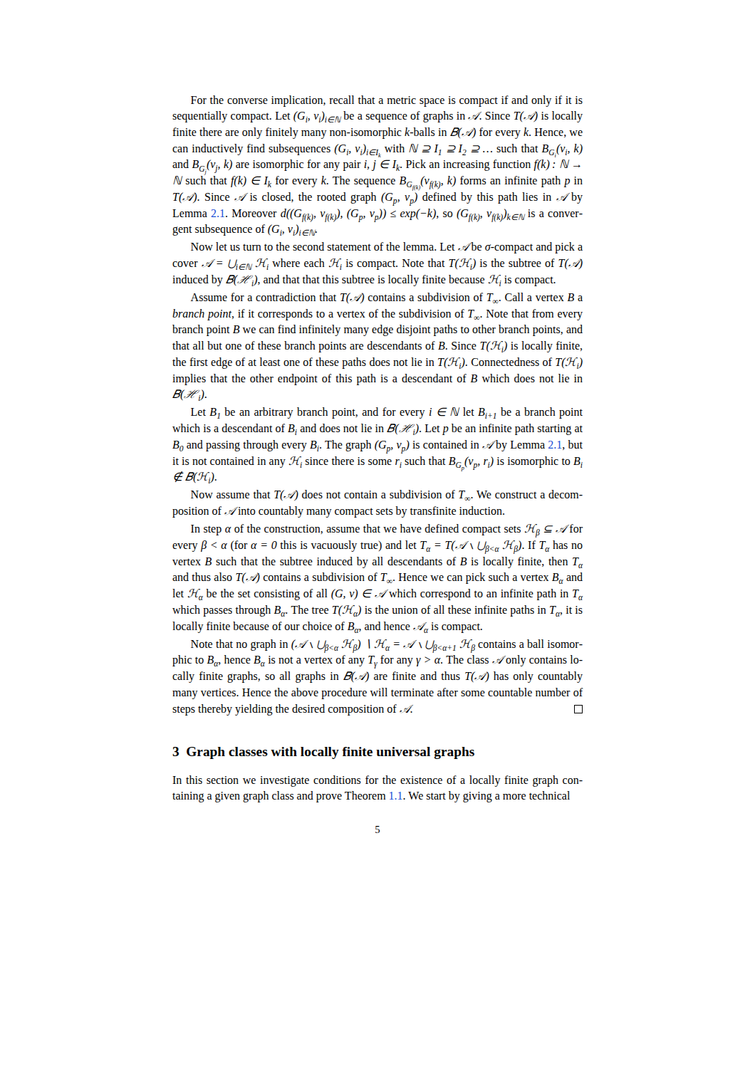For the converse implication, recall that a metric space is compact if and only if it is sequentially compact. Let (Gi, vi)i∈ℕ be a sequence of graphs in 𝒜. Since T(𝒜) is locally finite there are only finitely many non-isomorphic k-balls in 𝐵(𝒜) for every k. Hence, we can inductively find subsequences (Gi, vi)i∈Ik with ℕ ⊇ I1 ⊇ I2 ⊇ … such that BGi(vi, k) and BGj(vj, k) are isomorphic for any pair i, j ∈ Ik. Pick an increasing function f(k) : ℕ → ℕ such that f(k) ∈ Ik for every k. The sequence BGf(k)(vf(k), k) forms an infinite path p in T(𝒜). Since 𝒜 is closed, the rooted graph (Gp, vp) defined by this path lies in 𝒜 by Lemma 2.1. Moreover d((Gf(k), vf(k)), (Gp, vp)) ≤ exp(−k), so (Gf(k), vf(k))k∈ℕ is a convergent subsequence of (Gi, vi)i∈ℕ.
Now let us turn to the second statement of the lemma. Let 𝒜 be σ-compact and pick a cover 𝒜 = ⋃i∈ℕ ℋi where each ℋi is compact. Note that T(ℋi) is the subtree of T(𝒜) induced by 𝐵(ℋi), and that that this subtree is locally finite because ℋi is compact.
Assume for a contradiction that T(𝒜) contains a subdivision of T∞. Call a vertex B a branch point, if it corresponds to a vertex of the subdivision of T∞. Note that from every branch point B we can find infinitely many edge disjoint paths to other branch points, and that all but one of these branch points are descendants of B. Since T(ℋi) is locally finite, the first edge of at least one of these paths does not lie in T(ℋi). Connectedness of T(ℋi) implies that the other endpoint of this path is a descendant of B which does not lie in 𝐵(ℋi).
Let B1 be an arbitrary branch point, and for every i ∈ ℕ let Bi+1 be a branch point which is a descendant of Bi and does not lie in 𝐵(ℋi). Let p be an infinite path starting at B0 and passing through every Bi. The graph (Gp, vp) is contained in 𝒜 by Lemma 2.1, but it is not contained in any ℋi since there is some ri such that BGp(vp, ri) is isomorphic to Bi ∉ 𝐵(ℋi).
Now assume that T(𝒜) does not contain a subdivision of T∞. We construct a decomposition of 𝒜 into countably many compact sets by transfinite induction.
In step α of the construction, assume that we have defined compact sets ℋβ ⊆ 𝒜 for every β < α (for α = 0 this is vacuously true) and let Tα = T(𝒜 ∖ ⋃β<α ℋβ). If Tα has no vertex B such that the subtree induced by all descendants of B is locally finite, then Tα and thus also T(𝒜) contains a subdivision of T∞. Hence we can pick such a vertex Bα and let ℋα be the set consisting of all (G, v) ∈ 𝒜 which correspond to an infinite path in Tα which passes through Bα. The tree T(ℋα) is the union of all these infinite paths in Tα, it is locally finite because of our choice of Bα, and hence 𝒜α is compact.
Note that no graph in (𝒜 ∖ ⋃β<α ℋβ) ∖ ℋα = 𝒜 ∖ ⋃β<α+1 ℋβ contains a ball isomorphic to Bα, hence Bα is not a vertex of any Tγ for any γ > α. The class 𝒜 only contains locally finite graphs, so all graphs in 𝐵(𝒜) are finite and thus T(𝒜) has only countably many vertices. Hence the above procedure will terminate after some countable number of steps thereby yielding the desired composition of 𝒜.
3 Graph classes with locally finite universal graphs
In this section we investigate conditions for the existence of a locally finite graph containing a given graph class and prove Theorem 1.1. We start by giving a more technical
5